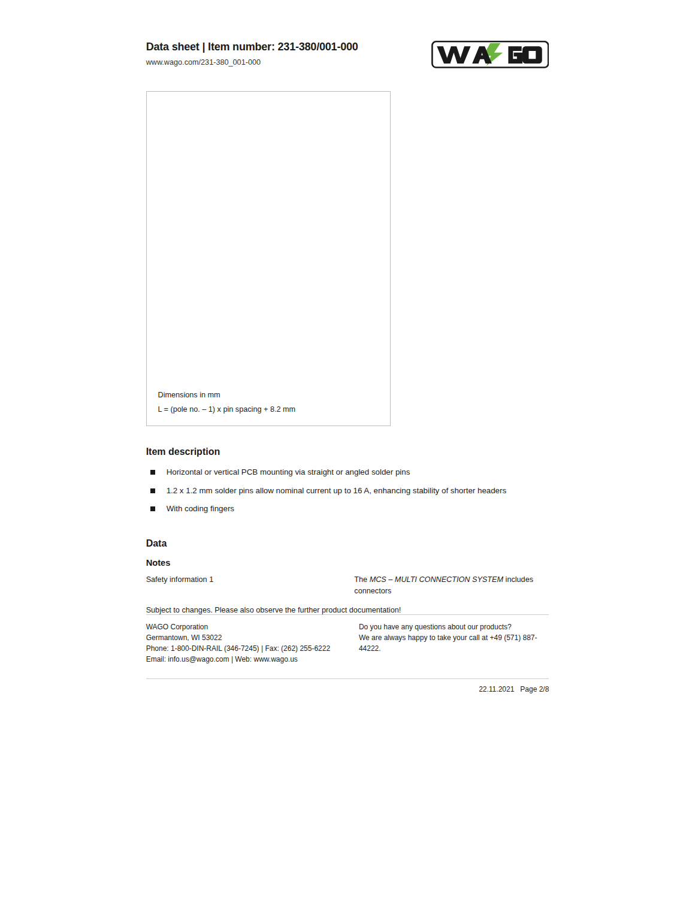Data sheet | Item number: 231-380/001-000
www.wago.com/231-380_001-000
Dimensions in mm
L = (pole no. – 1) x pin spacing + 8.2 mm
Item description
Horizontal or vertical PCB mounting via straight or angled solder pins
1.2 x 1.2 mm solder pins allow nominal current up to 16 A, enhancing stability of shorter headers
With coding fingers
Data
Notes
Safety information 1
The MCS – MULTI CONNECTION SYSTEM includes connectors
Subject to changes. Please also observe the further product documentation!
WAGO Corporation
Germantown, WI 53022
Phone: 1-800-DIN-RAIL (346-7245) | Fax: (262) 255-6222
Email: info.us@wago.com | Web: www.wago.us
Do you have any questions about our products?
We are always happy to take your call at +49 (571) 887-44222.
22.11.2021 Page 2/8